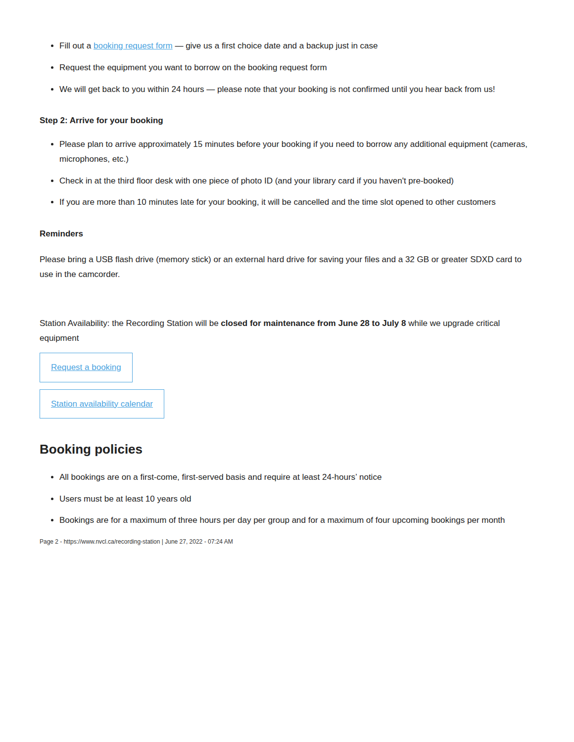Fill out a booking request form — give us a first choice date and a backup just in case
Request the equipment you want to borrow on the booking request form
We will get back to you within 24 hours — please note that your booking is not confirmed until you hear back from us!
Step 2: Arrive for your booking
Please plan to arrive approximately 15 minutes before your booking if you need to borrow any additional equipment (cameras, microphones, etc.)
Check in at the third floor desk with one piece of photo ID (and your library card if you haven't pre-booked)
If you are more than 10 minutes late for your booking, it will be cancelled and the time slot opened to other customers
Reminders
Please bring a USB flash drive (memory stick) or an external hard drive for saving your files and a 32 GB or greater SDXD card to use in the camcorder.
Station Availability: the Recording Station will be closed for maintenance from June 28 to July 8 while we upgrade critical equipment
Request a booking
Station availability calendar
Booking policies
All bookings are on a first-come, first-served basis and require at least 24-hours’ notice
Users must be at least 10 years old
Bookings are for a maximum of three hours per day per group and for a maximum of four upcoming bookings per month
Page 2 - https://www.nvcl.ca/recording-station | June 27, 2022 - 07:24 AM